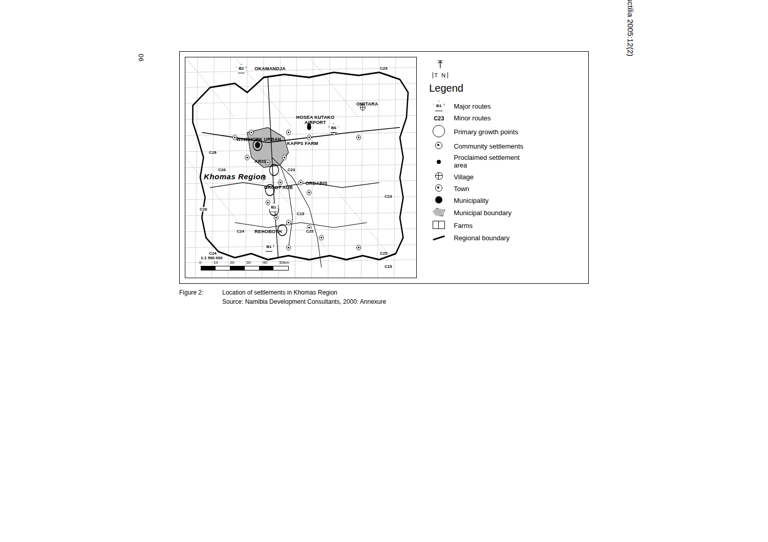90
Acta Structilia 2005:12(2)
OKAMANDJA
OMITARA
HOSEA KUTAKO
AIRPORT
WINDHOEK URBAN
KAPPS FARM
ARIS
GROOT AUB
ORDABIS
REHOBOTH
Khomas Region
B2
B6
B1
B1
C29
C28
C26
C23
C23
C26
C15
C24
C25
C24
C25
C15
1:1 500 000
01020304050km
⤒
T N
Legend
| B1 | Major routes |
| C23 | Minor routes |
| | Primary growth points |
| | Community settlements |
| | Proclaimed settlement area |
| | Village |
| | Town |
| | Municipality |
| | Municipal boundary |
| | Farms |
| | Regional boundary |
Figure 2:
Location of settlements in Khomas Region
Source: Namibia Development Consultants, 2000: Annexure